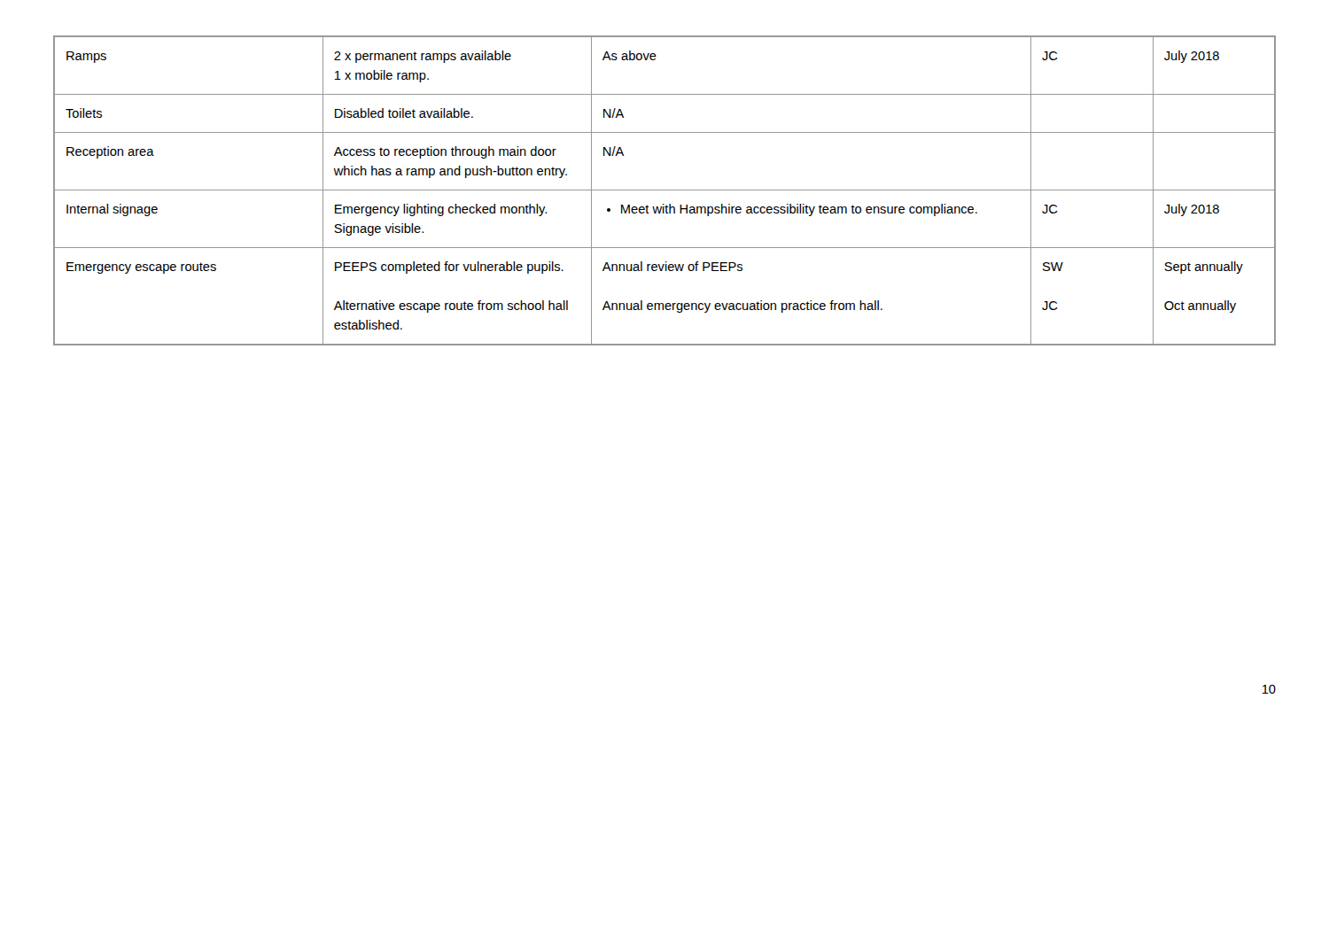| Ramps | 2 x permanent ramps available 1 x mobile ramp. | As above | JC | July 2018 |
| Toilets | Disabled toilet available. | N/A | | |
| Reception area | Access to reception through main door which has a ramp and push-button entry. | N/A | | |
| Internal signage | Emergency lighting checked monthly. Signage visible. | Meet with Hampshire accessibility team to ensure compliance. | JC | July 2018 |
| Emergency escape routes | PEEPS completed for vulnerable pupils. Alternative escape route from school hall established. | Annual review of PEEPs Annual emergency evacuation practice from hall. | SW JC | Sept annually Oct annually |
10